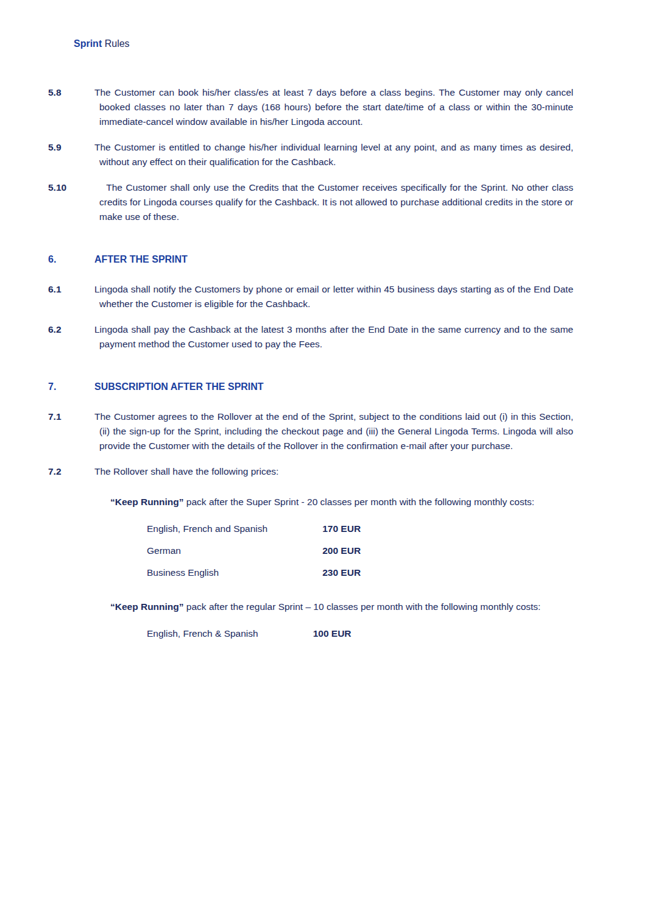Sprint Rules
5.8 The Customer can book his/her class/es at least 7 days before a class begins. The Customer may only cancel booked classes no later than 7 days (168 hours) before the start date/time of a class or within the 30-minute immediate-cancel window available in his/her Lingoda account.
5.9 The Customer is entitled to change his/her individual learning level at any point, and as many times as desired, without any effect on their qualification for the Cashback.
5.10 The Customer shall only use the Credits that the Customer receives specifically for the Sprint. No other class credits for Lingoda courses qualify for the Cashback. It is not allowed to purchase additional credits in the store or make use of these.
6. AFTER THE SPRINT
6.1 Lingoda shall notify the Customers by phone or email or letter within 45 business days starting as of the End Date whether the Customer is eligible for the Cashback.
6.2 Lingoda shall pay the Cashback at the latest 3 months after the End Date in the same currency and to the same payment method the Customer used to pay the Fees.
7. SUBSCRIPTION AFTER THE SPRINT
7.1 The Customer agrees to the Rollover at the end of the Sprint, subject to the conditions laid out (i) in this Section, (ii) the sign-up for the Sprint, including the checkout page and (iii) the General Lingoda Terms. Lingoda will also provide the Customer with the details of the Rollover in the confirmation e-mail after your purchase.
7.2 The Rollover shall have the following prices:
“Keep Running” pack after the Super Sprint - 20 classes per month with the following monthly costs:
| English, French and Spanish | 170 EUR |
| German | 200 EUR |
| Business English | 230 EUR |
“Keep Running” pack after the regular Sprint – 10 classes per month with the following monthly costs:
| English, French & Spanish | 100 EUR |